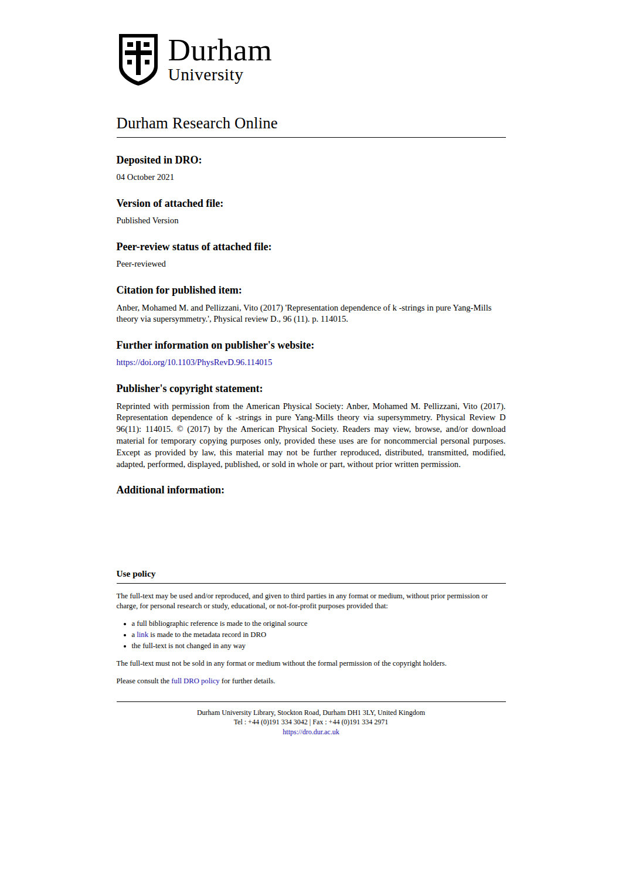Durham
University
Durham Research Online
Deposited in DRO:
04 October 2021
Version of attached file:
Published Version
Peer-review status of attached file:
Peer-reviewed
Citation for published item:
Anber, Mohamed M. and Pellizzani, Vito (2017) 'Representation dependence of k -strings in pure Yang-Mills theory via supersymmetry.', Physical review D., 96 (11). p. 114015.
Further information on publisher's website:
https://doi.org/10.1103/PhysRevD.96.114015
Publisher's copyright statement:
Reprinted with permission from the American Physical Society: Anber, Mohamed M. Pellizzani, Vito (2017). Representation dependence of k -strings in pure Yang-Mills theory via supersymmetry. Physical Review D 96(11): 114015. © (2017) by the American Physical Society. Readers may view, browse, and/or download material for temporary copying purposes only, provided these uses are for noncommercial personal purposes. Except as provided by law, this material may not be further reproduced, distributed, transmitted, modified, adapted, performed, displayed, published, or sold in whole or part, without prior written permission.
Additional information:
Use policy
The full-text may be used and/or reproduced, and given to third parties in any format or medium, without prior permission or charge, for personal research or study, educational, or not-for-profit purposes provided that:
a full bibliographic reference is made to the original source
a link is made to the metadata record in DRO
the full-text is not changed in any way
The full-text must not be sold in any format or medium without the formal permission of the copyright holders.
Please consult the full DRO policy for further details.
Durham University Library, Stockton Road, Durham DH1 3LY, United Kingdom
Tel : +44 (0)191 334 3042 | Fax : +44 (0)191 334 2971
https://dro.dur.ac.uk